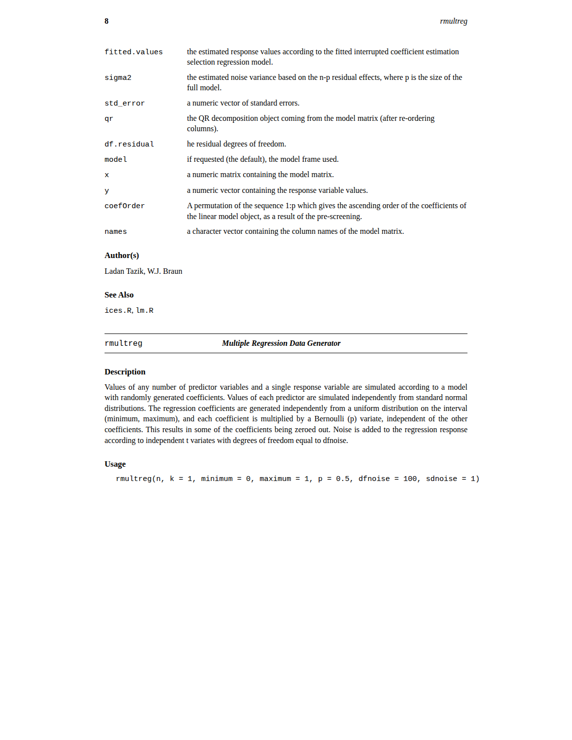8 rmultreg
fitted.values
the estimated response values according to the fitted interrupted coefficient estimation selection regression model.
sigma2
the estimated noise variance based on the n-p residual effects, where p is the size of the full model.
std_error
a numeric vector of standard errors.
qr
the QR decomposition object coming from the model matrix (after re-ordering columns).
df.residual
he residual degrees of freedom.
model
if requested (the default), the model frame used.
x
a numeric matrix containing the model matrix.
y
a numeric vector containing the response variable values.
coefOrder
A permutation of the sequence 1:p which gives the ascending order of the coefficients of the linear model object, as a result of the pre-screening.
names
a character vector containing the column names of the model matrix.
Author(s)
Ladan Tazik, W.J. Braun
See Also
ices.R, lm.R
rmultreg Multiple Regression Data Generator
Description
Values of any number of predictor variables and a single response variable are simulated according to a model with randomly generated coefficients. Values of each predictor are simulated independently from standard normal distributions. The regression coefficients are generated independently from a uniform distribution on the interval (minimum, maximum), and each coefficient is multiplied by a Bernoulli (p) variate, independent of the other coefficients. This results in some of the coefficients being zeroed out. Noise is added to the regression response according to independent t variates with degrees of freedom equal to dfnoise.
Usage
rmultreg(n, k = 1, minimum = 0, maximum = 1, p = 0.5, dfnoise = 100, sdnoise = 1)